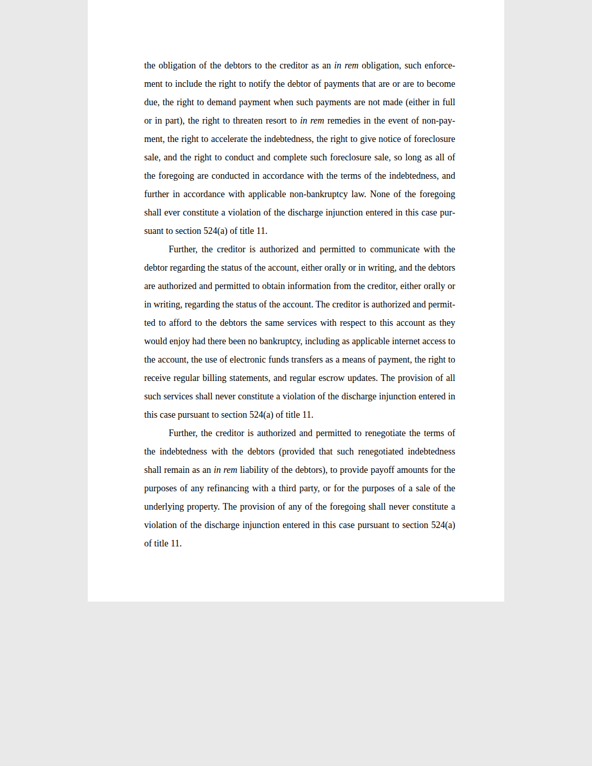the obligation of the debtors to the creditor as an in rem obligation, such enforcement to include the right to notify the debtor of payments that are or are to become due, the right to demand payment when such payments are not made (either in full or in part), the right to threaten resort to in rem remedies in the event of non-payment, the right to accelerate the indebtedness, the right to give notice of foreclosure sale, and the right to conduct and complete such foreclosure sale, so long as all of the foregoing are conducted in accordance with the terms of the indebtedness, and further in accordance with applicable non-bankruptcy law. None of the foregoing shall ever constitute a violation of the discharge injunction entered in this case pursuant to section 524(a) of title 11.
Further, the creditor is authorized and permitted to communicate with the debtor regarding the status of the account, either orally or in writing, and the debtors are authorized and permitted to obtain information from the creditor, either orally or in writing, regarding the status of the account. The creditor is authorized and permitted to afford to the debtors the same services with respect to this account as they would enjoy had there been no bankruptcy, including as applicable internet access to the account, the use of electronic funds transfers as a means of payment, the right to receive regular billing statements, and regular escrow updates. The provision of all such services shall never constitute a violation of the discharge injunction entered in this case pursuant to section 524(a) of title 11.
Further, the creditor is authorized and permitted to renegotiate the terms of the indebtedness with the debtors (provided that such renegotiated indebtedness shall remain as an in rem liability of the debtors), to provide payoff amounts for the purposes of any refinancing with a third party, or for the purposes of a sale of the underlying property. The provision of any of the foregoing shall never constitute a violation of the discharge injunction entered in this case pursuant to section 524(a) of title 11.